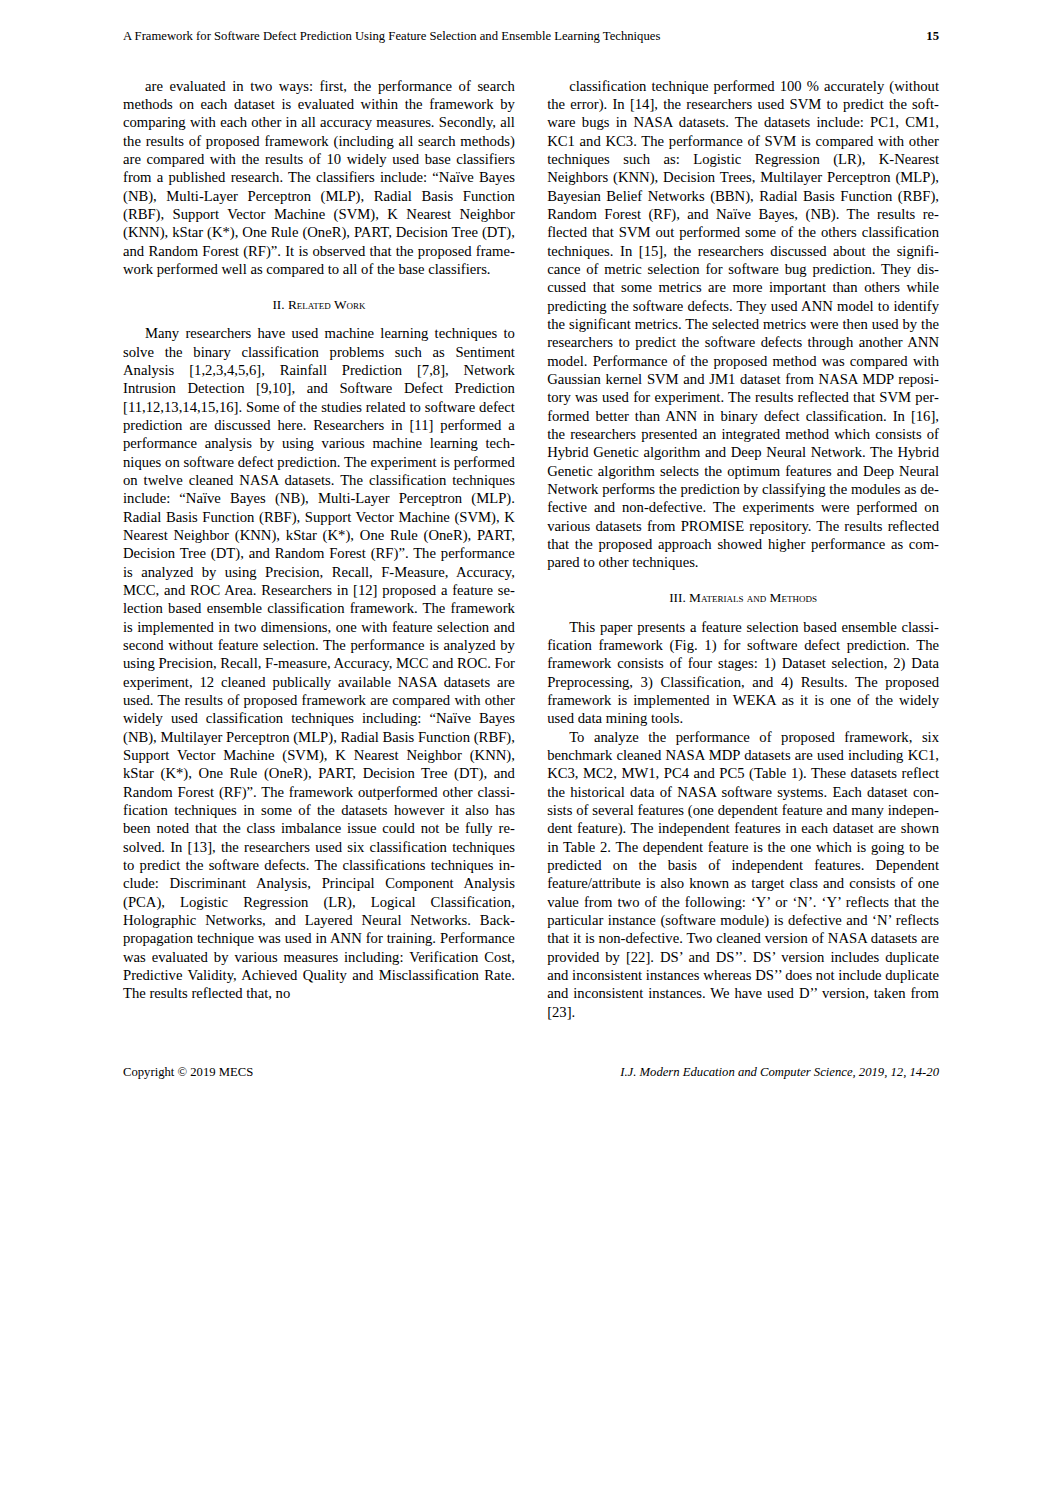A Framework for Software Defect Prediction Using Feature Selection and Ensemble Learning Techniques 15
are evaluated in two ways: first, the performance of search methods on each dataset is evaluated within the framework by comparing with each other in all accuracy measures. Secondly, all the results of proposed framework (including all search methods) are compared with the results of 10 widely used base classifiers from a published research. The classifiers include: “Naïve Bayes (NB), Multi-Layer Perceptron (MLP), Radial Basis Function (RBF), Support Vector Machine (SVM), K Nearest Neighbor (KNN), kStar (K*), One Rule (OneR), PART, Decision Tree (DT), and Random Forest (RF)”. It is observed that the proposed framework performed well as compared to all of the base classifiers.
II. Related Work
Many researchers have used machine learning techniques to solve the binary classification problems such as Sentiment Analysis [1,2,3,4,5,6], Rainfall Prediction [7,8], Network Intrusion Detection [9,10], and Software Defect Prediction [11,12,13,14,15,16]. Some of the studies related to software defect prediction are discussed here. Researchers in [11] performed a performance analysis by using various machine learning techniques on software defect prediction. The experiment is performed on twelve cleaned NASA datasets. The classification techniques include: “Naïve Bayes (NB), Multi-Layer Perceptron (MLP). Radial Basis Function (RBF), Support Vector Machine (SVM), K Nearest Neighbor (KNN), kStar (K*), One Rule (OneR), PART, Decision Tree (DT), and Random Forest (RF)”. The performance is analyzed by using Precision, Recall, F-Measure, Accuracy, MCC, and ROC Area. Researchers in [12] proposed a feature selection based ensemble classification framework. The framework is implemented in two dimensions, one with feature selection and second without feature selection. The performance is analyzed by using Precision, Recall, F-measure, Accuracy, MCC and ROC. For experiment, 12 cleaned publically available NASA datasets are used. The results of proposed framework are compared with other widely used classification techniques including: “Naïve Bayes (NB), Multilayer Perceptron (MLP), Radial Basis Function (RBF), Support Vector Machine (SVM), K Nearest Neighbor (KNN), kStar (K*), One Rule (OneR), PART, Decision Tree (DT), and Random Forest (RF)”. The framework outperformed other classification techniques in some of the datasets however it also has been noted that the class imbalance issue could not be fully resolved. In [13], the researchers used six classification techniques to predict the software defects. The classifications techniques include: Discriminant Analysis, Principal Component Analysis (PCA), Logistic Regression (LR), Logical Classification, Holographic Networks, and Layered Neural Networks. Back-propagation technique was used in ANN for training. Performance was evaluated by various measures including: Verification Cost, Predictive Validity, Achieved Quality and Misclassification Rate. The results reflected that, no
classification technique performed 100 % accurately (without the error). In [14], the researchers used SVM to predict the software bugs in NASA datasets. The datasets include: PC1, CM1, KC1 and KC3. The performance of SVM is compared with other techniques such as: Logistic Regression (LR), K-Nearest Neighbors (KNN), Decision Trees, Multilayer Perceptron (MLP), Bayesian Belief Networks (BBN), Radial Basis Function (RBF), Random Forest (RF), and Naïve Bayes, (NB). The results reflected that SVM out performed some of the others classification techniques. In [15], the researchers discussed about the significance of metric selection for software bug prediction. They discussed that some metrics are more important than others while predicting the software defects. They used ANN model to identify the significant metrics. The selected metrics were then used by the researchers to predict the software defects through another ANN model. Performance of the proposed method was compared with Gaussian kernel SVM and JM1 dataset from NASA MDP repository was used for experiment. The results reflected that SVM performed better than ANN in binary defect classification. In [16], the researchers presented an integrated method which consists of Hybrid Genetic algorithm and Deep Neural Network. The Hybrid Genetic algorithm selects the optimum features and Deep Neural Network performs the prediction by classifying the modules as defective and non-defective. The experiments were performed on various datasets from PROMISE repository. The results reflected that the proposed approach showed higher performance as compared to other techniques.
III. Materials and Methods
This paper presents a feature selection based ensemble classification framework (Fig. 1) for software defect prediction. The framework consists of four stages: 1) Dataset selection, 2) Data Preprocessing, 3) Classification, and 4) Results. The proposed framework is implemented in WEKA as it is one of the widely used data mining tools.
To analyze the performance of proposed framework, six benchmark cleaned NASA MDP datasets are used including KC1, KC3, MC2, MW1, PC4 and PC5 (Table 1). These datasets reflect the historical data of NASA software systems. Each dataset consists of several features (one dependent feature and many independent feature). The independent features in each dataset are shown in Table 2. The dependent feature is the one which is going to be predicted on the basis of independent features. Dependent feature/attribute is also known as target class and consists of one value from two of the following: ‘Y’ or ‘N’. ‘Y’ reflects that the particular instance (software module) is defective and ‘N’ reflects that it is non-defective. Two cleaned version of NASA datasets are provided by [22]. DS’ and DS’’. DS’ version includes duplicate and inconsistent instances whereas DS’’ does not include duplicate and inconsistent instances. We have used D’’ version, taken from [23].
Copyright © 2019 MECS I.J. Modern Education and Computer Science, 2019, 12, 14-20